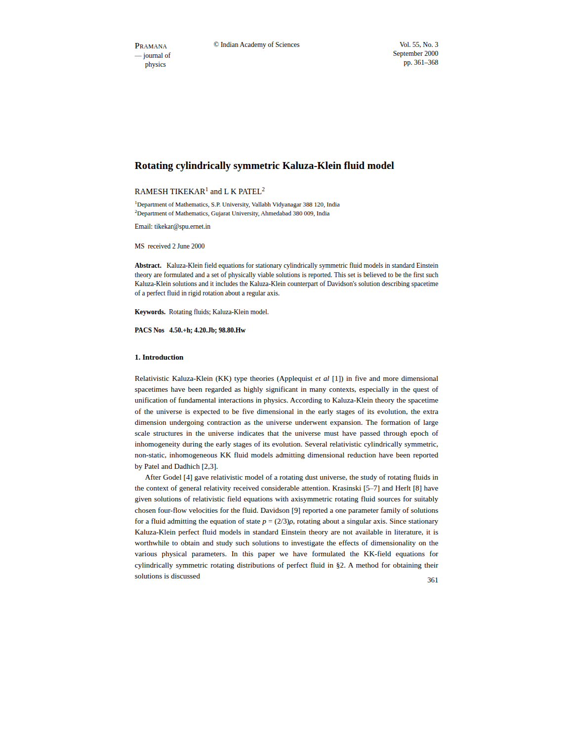| Pramana — journal of physics | © Indian Academy of Sciences | Vol. 55, No. 3 September 2000 pp. 361–368 |
Rotating cylindrically symmetric Kaluza-Klein fluid model
RAMESH TIKEKAR1 and L K PATEL2
1Department of Mathematics, S.P. University, Vallabh Vidyanagar 388 120, India
2Department of Mathematics, Gujarat University, Ahmedabad 380 009, India
Email: tikekar@spu.ernet.in
MS received 2 June 2000
Abstract. Kaluza-Klein field equations for stationary cylindrically symmetric fluid models in standard Einstein theory are formulated and a set of physically viable solutions is reported. This set is believed to be the first such Kaluza-Klein solutions and it includes the Kaluza-Klein counterpart of Davidson's solution describing spacetime of a perfect fluid in rigid rotation about a regular axis.
Keywords. Rotating fluids; Kaluza-Klein model.
PACS Nos 4.50.+h; 4.20.Jb; 98.80.Hw
1. Introduction
Relativistic Kaluza-Klein (KK) type theories (Applequist et al [1]) in five and more dimensional spacetimes have been regarded as highly significant in many contexts, especially in the quest of unification of fundamental interactions in physics. According to Kaluza-Klein theory the spacetime of the universe is expected to be five dimensional in the early stages of its evolution, the extra dimension undergoing contraction as the universe underwent expansion. The formation of large scale structures in the universe indicates that the universe must have passed through epoch of inhomogeneity during the early stages of its evolution. Several relativistic cylindrically symmetric, non-static, inhomogeneous KK fluid models admitting dimensional reduction have been reported by Patel and Dadhich [2,3].
After Godel [4] gave relativistic model of a rotating dust universe, the study of rotating fluids in the context of general relativity received considerable attention. Krasinski [5–7] and Herlt [8] have given solutions of relativistic field equations with axisymmetric rotating fluid sources for suitably chosen four-flow velocities for the fluid. Davidson [9] reported a one parameter family of solutions for a fluid admitting the equation of state p = (2/3)ρ, rotating about a singular axis. Since stationary Kaluza-Klein perfect fluid models in standard Einstein theory are not available in literature, it is worthwhile to obtain and study such solutions to investigate the effects of dimensionality on the various physical parameters. In this paper we have formulated the KK-field equations for cylindrically symmetric rotating distributions of perfect fluid in §2. A method for obtaining their solutions is discussed
361